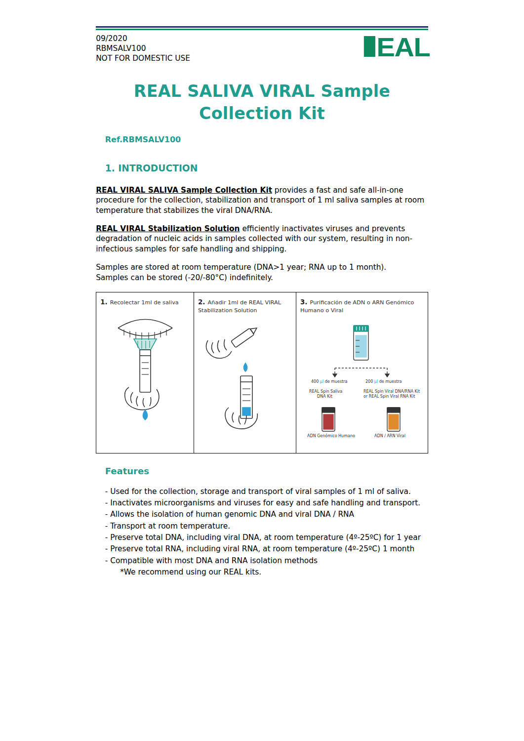09/2020 RBMSALV100 NOT FOR DOMESTIC USE
EAL
REAL SALIVA VIRAL Sample Collection Kit
Ref.RBMSALV100
1. INTRODUCTION
REAL VIRAL SALIVA Sample Collection Kit provides a fast and safe all-in-one procedure for the collection, stabilization and transport of 1 ml saliva samples at room temperature that stabilizes the viral DNA/RNA.
REAL VIRAL Stabilization Solution efficiently inactivates viruses and prevents degradation of nucleic acids in samples collected with our system, resulting in non-infectious samples for safe handling and shipping.
Samples are stored at room temperature (DNA>1 year; RNA up to 1 month).
Samples can be stored (-20/-80°C) indefinitely.
1. Recolectar 1ml de saliva
2. Añadir 1ml de REAL VIRAL Stabilization Solution
3. Purificación de ADN o ARN Genómico Humano o Viral
400 µl de muestra 200 µl de muestra REAL Spin Saliva DNA Kit REAL Spin Viral DNA/RNA Kit or REAL Spin Viral RNA Kit ADN Genómico Humano ADN / ARN Viral
Features
- Used for the collection, storage and transport of viral samples of 1 ml of saliva.
- Inactivates microorganisms and viruses for easy and safe handling and transport.
- Allows the isolation of human genomic DNA and viral DNA / RNA
- Transport at room temperature.
- Preserve total DNA, including viral DNA, at room temperature (4º-25ºC) for 1 year
- Preserve total RNA, including viral RNA, at room temperature (4º-25ºC) 1 month
- Compatible with most DNA and RNA isolation methods
*We recommend using our REAL kits.